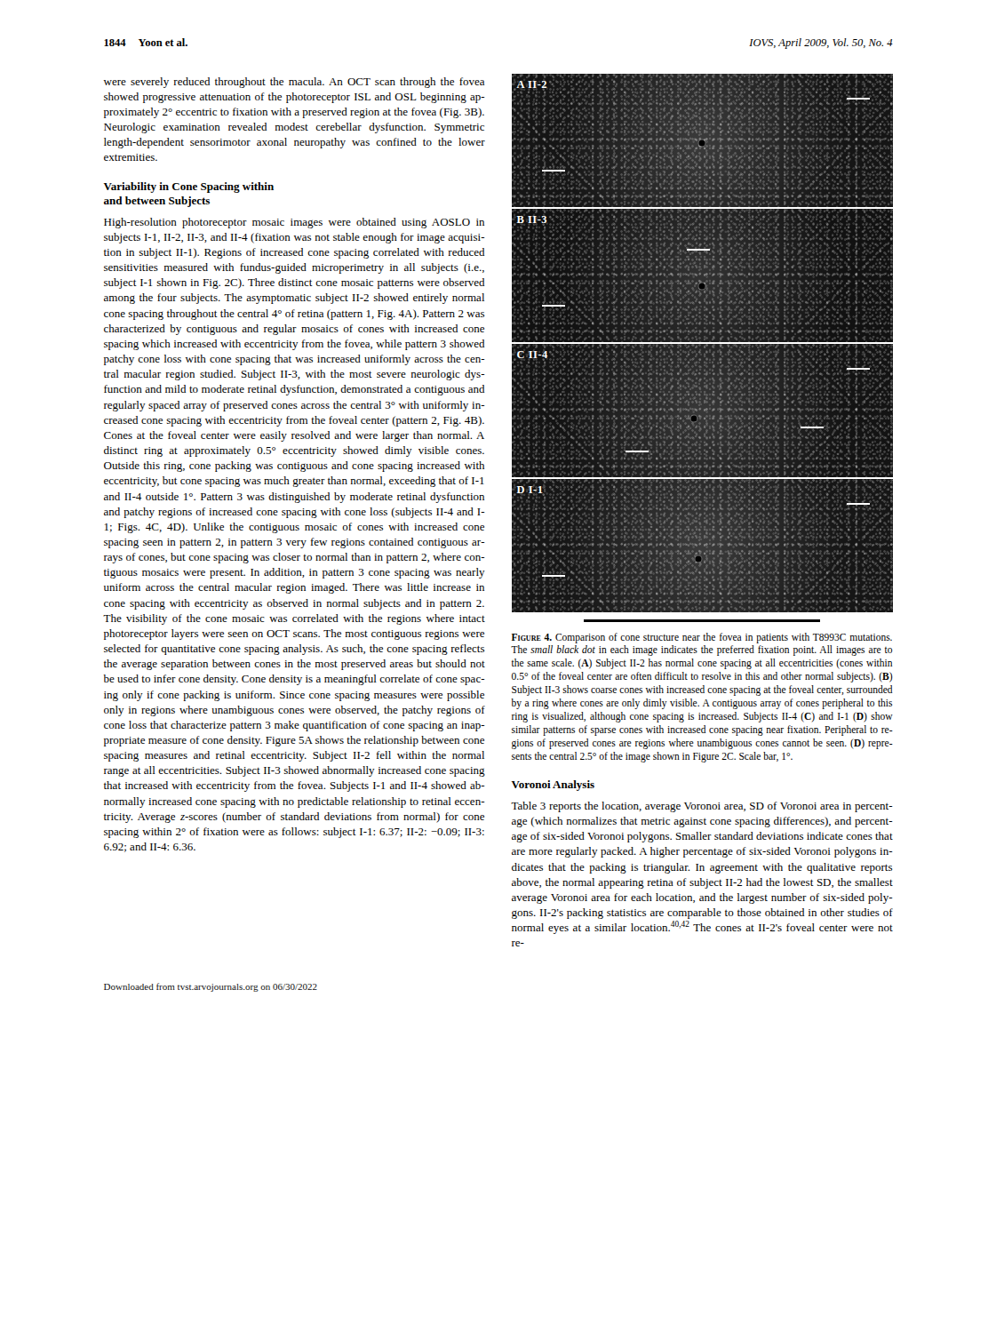1844 Yoon et al.
IOVS, April 2009, Vol. 50, No. 4
were severely reduced throughout the macula. An OCT scan through the fovea showed progressive attenuation of the photoreceptor ISL and OSL beginning approximately 2° eccentric to fixation with a preserved region at the fovea (Fig. 3B). Neurologic examination revealed modest cerebellar dysfunction. Symmetric length-dependent sensorimotor axonal neuropathy was confined to the lower extremities.
Variability in Cone Spacing within
and between Subjects
High-resolution photoreceptor mosaic images were obtained using AOSLO in subjects I-1, II-2, II-3, and II-4 (fixation was not stable enough for image acquisition in subject II-1). Regions of increased cone spacing correlated with reduced sensitivities measured with fundus-guided microperimetry in all subjects (i.e., subject I-1 shown in Fig. 2C). Three distinct cone mosaic patterns were observed among the four subjects. The asymptomatic subject II-2 showed entirely normal cone spacing throughout the central 4° of retina (pattern 1, Fig. 4A). Pattern 2 was characterized by contiguous and regular mosaics of cones with increased cone spacing which increased with eccentricity from the fovea, while pattern 3 showed patchy cone loss with cone spacing that was increased uniformly across the central macular region studied. Subject II-3, with the most severe neurologic dysfunction and mild to moderate retinal dysfunction, demonstrated a contiguous and regularly spaced array of preserved cones across the central 3° with uniformly increased cone spacing with eccentricity from the foveal center (pattern 2, Fig. 4B). Cones at the foveal center were easily resolved and were larger than normal. A distinct ring at approximately 0.5° eccentricity showed dimly visible cones. Outside this ring, cone packing was contiguous and cone spacing increased with eccentricity, but cone spacing was much greater than normal, exceeding that of I-1 and II-4 outside 1°. Pattern 3 was distinguished by moderate retinal dysfunction and patchy regions of increased cone spacing with cone loss (subjects II-4 and I-1; Figs. 4C, 4D). Unlike the contiguous mosaic of cones with increased cone spacing seen in pattern 2, in pattern 3 very few regions contained contiguous arrays of cones, but cone spacing was closer to normal than in pattern 2, where contiguous mosaics were present. In addition, in pattern 3 cone spacing was nearly uniform across the central macular region imaged. There was little increase in cone spacing with eccentricity as observed in normal subjects and in pattern 2. The visibility of the cone mosaic was correlated with the regions where intact photoreceptor layers were seen on OCT scans. The most contiguous regions were selected for quantitative cone spacing analysis. As such, the cone spacing reflects the average separation between cones in the most preserved areas but should not be used to infer cone density. Cone density is a meaningful correlate of cone spacing only if cone packing is uniform. Since cone spacing measures were possible only in regions where unambiguous cones were observed, the patchy regions of cone loss that characterize pattern 3 make quantification of cone spacing an inappropriate measure of cone density. Figure 5A shows the relationship between cone spacing measures and retinal eccentricity. Subject II-2 fell within the normal range at all eccentricities. Subject II-3 showed abnormally increased cone spacing that increased with eccentricity from the fovea. Subjects I-1 and II-4 showed abnormally increased cone spacing with no predictable relationship to retinal eccentricity. Average z-scores (number of standard deviations from normal) for cone spacing within 2° of fixation were as follows: subject I-1: 6.37; II-2: −0.09; II-3: 6.92; and II-4: 6.36.
A II-2
B II-3
C II-4
D I-1
Figure 4. Comparison of cone structure near the fovea in patients with T8993C mutations. The small black dot in each image indicates the preferred fixation point. All images are to the same scale. (A) Subject II-2 has normal cone spacing at all eccentricities (cones within 0.5° of the foveal center are often difficult to resolve in this and other normal subjects). (B) Subject II-3 shows coarse cones with increased cone spacing at the foveal center, surrounded by a ring where cones are only dimly visible. A contiguous array of cones peripheral to this ring is visualized, although cone spacing is increased. Subjects II-4 (C) and I-1 (D) show similar patterns of sparse cones with increased cone spacing near fixation. Peripheral to regions of preserved cones are regions where unambiguous cones cannot be seen. (D) represents the central 2.5° of the image shown in Figure 2C. Scale bar, 1°.
Voronoi Analysis
Table 3 reports the location, average Voronoi area, SD of Voronoi area in percentage (which normalizes that metric against cone spacing differences), and percentage of six-sided Voronoi polygons. Smaller standard deviations indicate cones that are more regularly packed. A higher percentage of six-sided Voronoi polygons indicates that the packing is triangular. In agreement with the qualitative reports above, the normal appearing retina of subject II-2 had the lowest SD, the smallest average Voronoi area for each location, and the largest number of six-sided polygons. II-2's packing statistics are comparable to those obtained in other studies of normal eyes at a similar location.40,42 The cones at II-2's foveal center were not re-
Downloaded from tvst.arvojournals.org on 06/30/2022